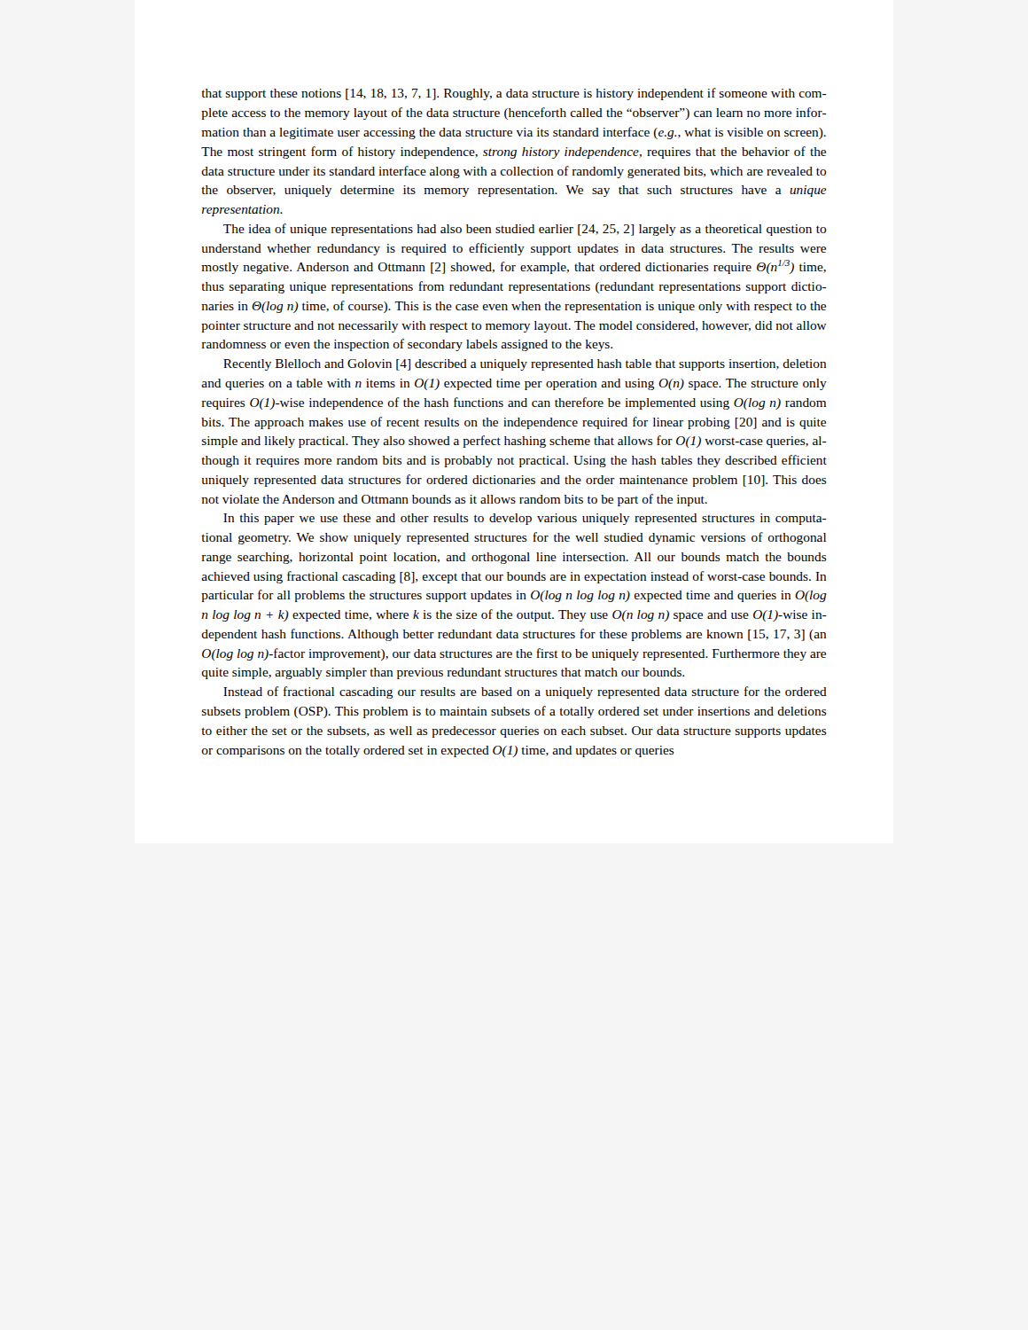that support these notions [14, 18, 13, 7, 1]. Roughly, a data structure is history independent if someone with complete access to the memory layout of the data structure (henceforth called the “observer”) can learn no more information than a legitimate user accessing the data structure via its standard interface (e.g., what is visible on screen). The most stringent form of history independence, strong history independence, requires that the behavior of the data structure under its standard interface along with a collection of randomly generated bits, which are revealed to the observer, uniquely determine its memory representation. We say that such structures have a unique representation.
The idea of unique representations had also been studied earlier [24, 25, 2] largely as a theoretical question to understand whether redundancy is required to efficiently support updates in data structures. The results were mostly negative. Anderson and Ottmann [2] showed, for example, that ordered dictionaries require Θ(n1/3) time, thus separating unique representations from redundant representations (redundant representations support dictionaries in Θ(log n) time, of course). This is the case even when the representation is unique only with respect to the pointer structure and not necessarily with respect to memory layout. The model considered, however, did not allow randomness or even the inspection of secondary labels assigned to the keys.
Recently Blelloch and Golovin [4] described a uniquely represented hash table that supports insertion, deletion and queries on a table with n items in O(1) expected time per operation and using O(n) space. The structure only requires O(1)-wise independence of the hash functions and can therefore be implemented using O(log n) random bits. The approach makes use of recent results on the independence required for linear probing [20] and is quite simple and likely practical. They also showed a perfect hashing scheme that allows for O(1) worst-case queries, although it requires more random bits and is probably not practical. Using the hash tables they described efficient uniquely represented data structures for ordered dictionaries and the order maintenance problem [10]. This does not violate the Anderson and Ottmann bounds as it allows random bits to be part of the input.
In this paper we use these and other results to develop various uniquely represented structures in computational geometry. We show uniquely represented structures for the well studied dynamic versions of orthogonal range searching, horizontal point location, and orthogonal line intersection. All our bounds match the bounds achieved using fractional cascading [8], except that our bounds are in expectation instead of worst-case bounds. In particular for all problems the structures support updates in O(log n log log n) expected time and queries in O(log n log log n + k) expected time, where k is the size of the output. They use O(n log n) space and use O(1)-wise independent hash functions. Although better redundant data structures for these problems are known [15, 17, 3] (an O(log log n)-factor improvement), our data structures are the first to be uniquely represented. Furthermore they are quite simple, arguably simpler than previous redundant structures that match our bounds.
Instead of fractional cascading our results are based on a uniquely represented data structure for the ordered subsets problem (OSP). This problem is to maintain subsets of a totally ordered set under insertions and deletions to either the set or the subsets, as well as predecessor queries on each subset. Our data structure supports updates or comparisons on the totally ordered set in expected O(1) time, and updates or queries